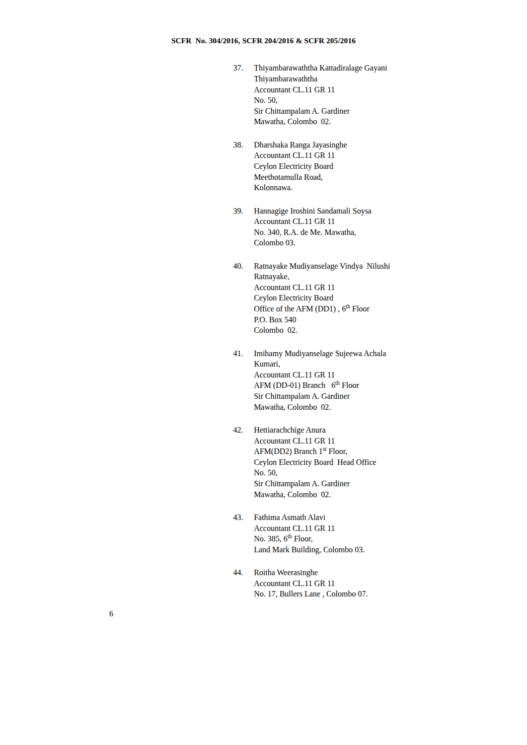SCFR No. 304/2016, SCFR 204/2016 & SCFR 205/2016
37.
Thiyambarawaththa Kattadiralage Gayani
Thiyambarawaththa
Accountant CL.11 GR 11
No. 50,
Sir Chittampalam A. Gardiner
Mawatha, Colombo 02.
38.
Dharshaka Ranga Jayasinghe
Accountant CL.11 GR 11
Ceylon Electricity Board
Meethotamulla Road,
Kolonnawa.
39.
Hannagige Iroshini Sandamali Soysa
Accountant CL.11 GR 11
No. 340, R.A. de Me. Mawatha,
Colombo 03.
40.
Ratnayake Mudiyanselage Vindya Nilushi
Ratnayake,
Accountant CL.11 GR 11
Ceylon Electricity Board
Office of the AFM (DD1) , 6th Floor
P.O. Box 540
Colombo 02.
41.
Imihamy Mudiyanselage Sujeewa Achala
Kumari,
Accountant CL.11 GR 11
AFM (DD-01) Branch 6th Floor
Sir Chittampalam A. Gardiner
Mawatha, Colombo 02.
42.
Hettiarachchige Anura
Accountant CL.11 GR 11
AFM(DD2) Branch 1st Floor,
Ceylon Electricity Board Head Office
No. 50,
Sir Chittampalam A. Gardiner
Mawatha, Colombo 02.
43.
Fathima Asmath Alavi
Accountant CL.11 GR 11
No. 385, 6th Floor,
Land Mark Building, Colombo 03.
44.
Roitha Weerasinghe
Accountant CL.11 GR 11
No. 17, Bullers Lane , Colombo 07.
6